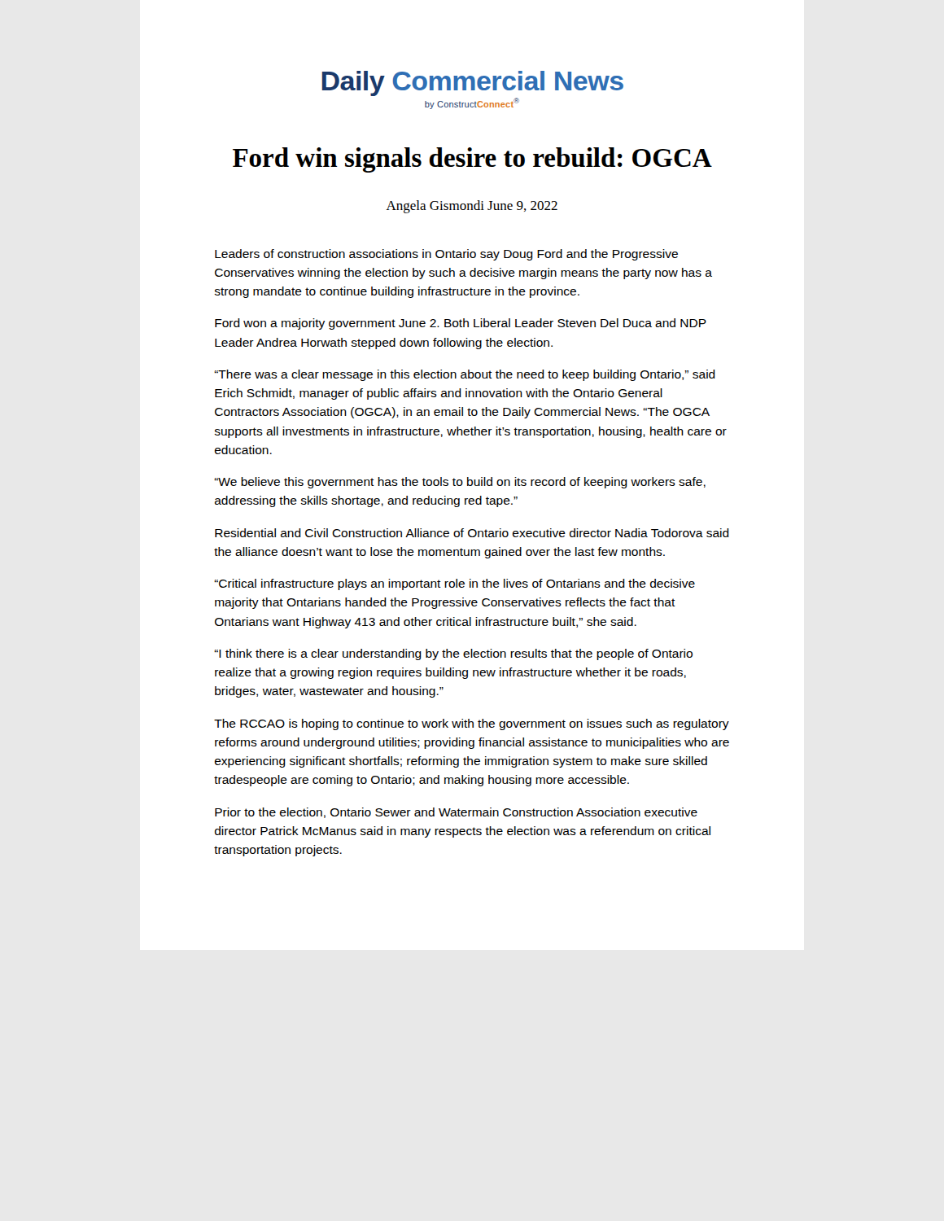Daily Commercial News
by ConstructConnect®
Ford win signals desire to rebuild: OGCA
Angela Gismondi June 9, 2022
Leaders of construction associations in Ontario say Doug Ford and the Progressive Conservatives winning the election by such a decisive margin means the party now has a strong mandate to continue building infrastructure in the province.
Ford won a majority government June 2. Both Liberal Leader Steven Del Duca and NDP Leader Andrea Horwath stepped down following the election.
“There was a clear message in this election about the need to keep building Ontario,” said Erich Schmidt, manager of public affairs and innovation with the Ontario General Contractors Association (OGCA), in an email to the Daily Commercial News. “The OGCA supports all investments in infrastructure, whether it’s transportation, housing, health care or education.
“We believe this government has the tools to build on its record of keeping workers safe, addressing the skills shortage, and reducing red tape.”
Residential and Civil Construction Alliance of Ontario executive director Nadia Todorova said the alliance doesn’t want to lose the momentum gained over the last few months.
“Critical infrastructure plays an important role in the lives of Ontarians and the decisive majority that Ontarians handed the Progressive Conservatives reflects the fact that Ontarians want Highway 413 and other critical infrastructure built,” she said.
“I think there is a clear understanding by the election results that the people of Ontario realize that a growing region requires building new infrastructure whether it be roads, bridges, water, wastewater and housing.”
The RCCAO is hoping to continue to work with the government on issues such as regulatory reforms around underground utilities; providing financial assistance to municipalities who are experiencing significant shortfalls; reforming the immigration system to make sure skilled tradespeople are coming to Ontario; and making housing more accessible.
Prior to the election, Ontario Sewer and Watermain Construction Association executive director Patrick McManus said in many respects the election was a referendum on critical transportation projects.